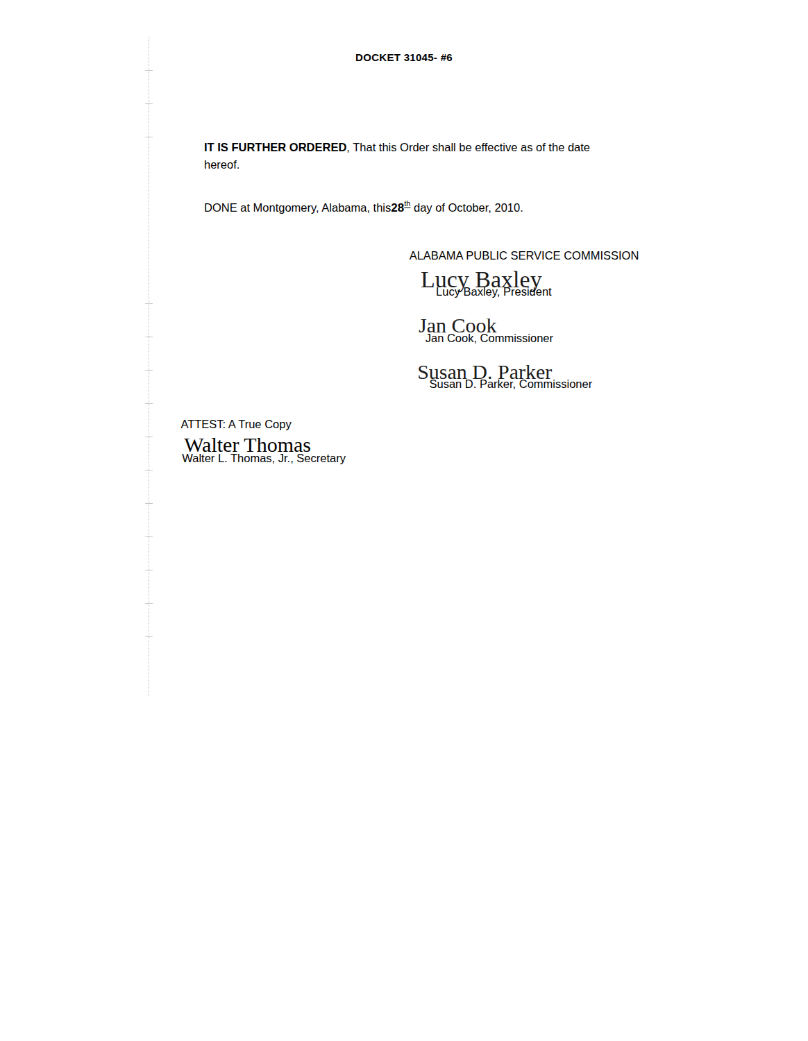DOCKET 31045- #6
IT IS FURTHER ORDERED, That this Order shall be effective as of the date hereof.
DONE at Montgomery, Alabama, this28 th day of October, 2010.
ALABAMA PUBLIC SERVICE COMMISSION
Lucy Baxley
Lucy Baxley, President
Jan Cook
Jan Cook, Commissioner
Susan D. Parker
Susan D. Parker, Commissioner
ATTEST: A True Copy
Walter Thomas
Walter L. Thomas, Jr., Secretary